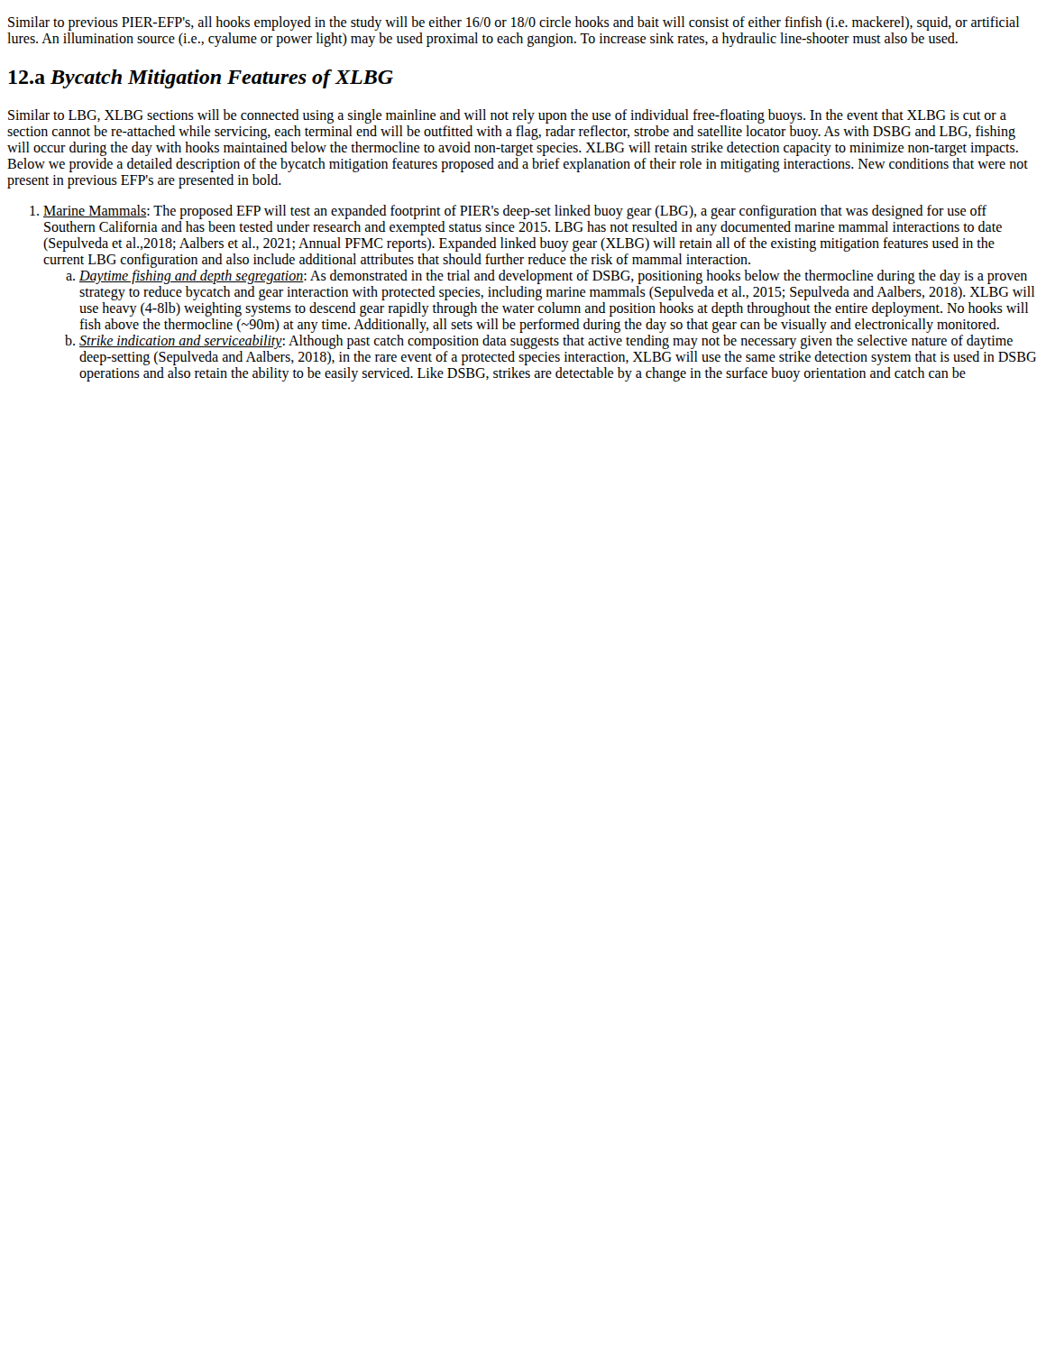Similar to previous PIER-EFP's, all hooks employed in the study will be either 16/0 or 18/0 circle hooks and bait will consist of either finfish (i.e. mackerel), squid, or artificial lures. An illumination source (i.e., cyalume or power light) may be used proximal to each gangion. To increase sink rates, a hydraulic line-shooter must also be used.
12.a Bycatch Mitigation Features of XLBG
Similar to LBG, XLBG sections will be connected using a single mainline and will not rely upon the use of individual free-floating buoys. In the event that XLBG is cut or a section cannot be re-attached while servicing, each terminal end will be outfitted with a flag, radar reflector, strobe and satellite locator buoy. As with DSBG and LBG, fishing will occur during the day with hooks maintained below the thermocline to avoid non-target species. XLBG will retain strike detection capacity to minimize non-target impacts. Below we provide a detailed description of the bycatch mitigation features proposed and a brief explanation of their role in mitigating interactions. New conditions that were not present in previous EFP's are presented in bold.
Marine Mammals: The proposed EFP will test an expanded footprint of PIER's deep-set linked buoy gear (LBG), a gear configuration that was designed for use off Southern California and has been tested under research and exempted status since 2015. LBG has not resulted in any documented marine mammal interactions to date (Sepulveda et al.,2018; Aalbers et al., 2021; Annual PFMC reports). Expanded linked buoy gear (XLBG) will retain all of the existing mitigation features used in the current LBG configuration and also include additional attributes that should further reduce the risk of mammal interaction.
Daytime fishing and depth segregation: As demonstrated in the trial and development of DSBG, positioning hooks below the thermocline during the day is a proven strategy to reduce bycatch and gear interaction with protected species, including marine mammals (Sepulveda et al., 2015; Sepulveda and Aalbers, 2018). XLBG will use heavy (4-8lb) weighting systems to descend gear rapidly through the water column and position hooks at depth throughout the entire deployment. No hooks will fish above the thermocline (~90m) at any time. Additionally, all sets will be performed during the day so that gear can be visually and electronically monitored.
Strike indication and serviceability: Although past catch composition data suggests that active tending may not be necessary given the selective nature of daytime deep-setting (Sepulveda and Aalbers, 2018), in the rare event of a protected species interaction, XLBG will use the same strike detection system that is used in DSBG operations and also retain the ability to be easily serviced. Like DSBG, strikes are detectable by a change in the surface buoy orientation and catch can be